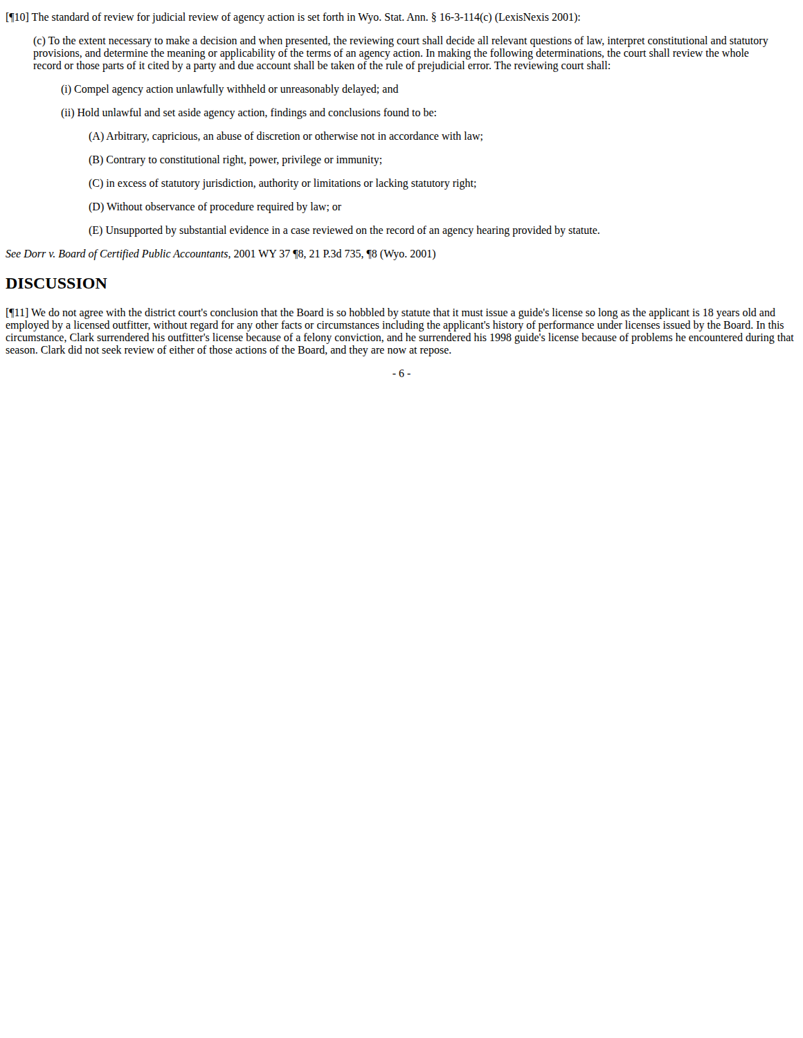[¶10] The standard of review for judicial review of agency action is set forth in Wyo. Stat. Ann. § 16-3-114(c) (LexisNexis 2001):
(c) To the extent necessary to make a decision and when presented, the reviewing court shall decide all relevant questions of law, interpret constitutional and statutory provisions, and determine the meaning or applicability of the terms of an agency action. In making the following determinations, the court shall review the whole record or those parts of it cited by a party and due account shall be taken of the rule of prejudicial error. The reviewing court shall:
(i) Compel agency action unlawfully withheld or unreasonably delayed; and
(ii) Hold unlawful and set aside agency action, findings and conclusions found to be:
(A) Arbitrary, capricious, an abuse of discretion or otherwise not in accordance with law;
(B) Contrary to constitutional right, power, privilege or immunity;
(C) in excess of statutory jurisdiction, authority or limitations or lacking statutory right;
(D) Without observance of procedure required by law; or
(E) Unsupported by substantial evidence in a case reviewed on the record of an agency hearing provided by statute.
See Dorr v. Board of Certified Public Accountants, 2001 WY 37 ¶8, 21 P.3d 735, ¶8 (Wyo. 2001)
DISCUSSION
[¶11] We do not agree with the district court's conclusion that the Board is so hobbled by statute that it must issue a guide's license so long as the applicant is 18 years old and employed by a licensed outfitter, without regard for any other facts or circumstances including the applicant's history of performance under licenses issued by the Board. In this circumstance, Clark surrendered his outfitter's license because of a felony conviction, and he surrendered his 1998 guide's license because of problems he encountered during that season. Clark did not seek review of either of those actions of the Board, and they are now at repose.
- 6 -